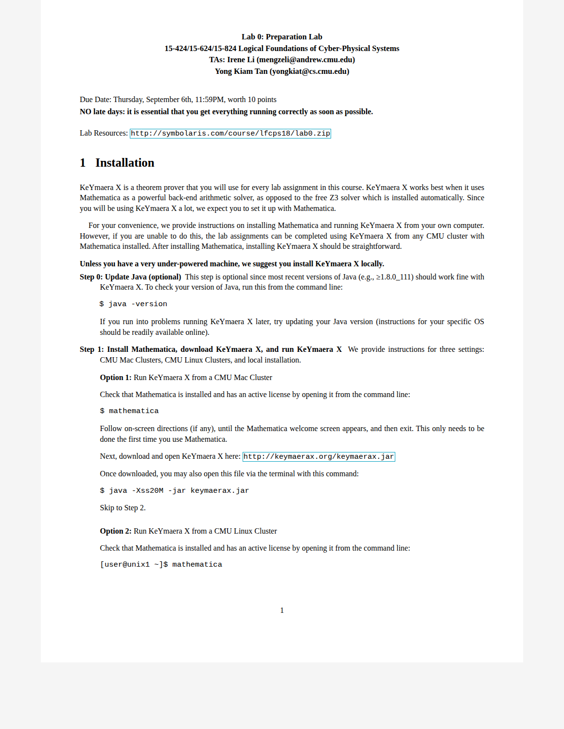Lab 0: Preparation Lab
15-424/15-624/15-824 Logical Foundations of Cyber-Physical Systems
TAs: Irene Li (mengzeli@andrew.cmu.edu)
Yong Kiam Tan (yongkiat@cs.cmu.edu)
Due Date: Thursday, September 6th, 11:59PM, worth 10 points
NO late days: it is essential that you get everything running correctly as soon as possible.
Lab Resources: http://symbolaris.com/course/lfcps18/lab0.zip
1 Installation
KeYmaera X is a theorem prover that you will use for every lab assignment in this course. KeYmaera X works best when it uses Mathematica as a powerful back-end arithmetic solver, as opposed to the free Z3 solver which is installed automatically. Since you will be using KeYmaera X a lot, we expect you to set it up with Mathematica.
For your convenience, we provide instructions on installing Mathematica and running KeYmaera X from your own computer. However, if you are unable to do this, the lab assignments can be completed using KeYmaera X from any CMU cluster with Mathematica installed. After installing Mathematica, installing KeYmaera X should be straightforward.
Unless you have a very under-powered machine, we suggest you install KeYmaera X locally.
Step 0: Update Java (optional) This step is optional since most recent versions of Java (e.g., ≥1.8.0_111) should work fine with KeYmaera X. To check your version of Java, run this from the command line:
$ java -version
If you run into problems running KeYmaera X later, try updating your Java version (instructions for your specific OS should be readily available online).
Step 1: Install Mathematica, download KeYmaera X, and run KeYmaera X We provide instructions for three settings: CMU Mac Clusters, CMU Linux Clusters, and local installation.
Option 1: Run KeYmaera X from a CMU Mac Cluster
Check that Mathematica is installed and has an active license by opening it from the command line:
$ mathematica
Follow on-screen directions (if any), until the Mathematica welcome screen appears, and then exit. This only needs to be done the first time you use Mathematica.
Next, download and open KeYmaera X here: http://keymaerax.org/keymaerax.jar
Once downloaded, you may also open this file via the terminal with this command:
$ java -Xss20M -jar keymaerax.jar
Skip to Step 2.
Option 2: Run KeYmaera X from a CMU Linux Cluster
Check that Mathematica is installed and has an active license by opening it from the command line:
[user@unix1 ~]$ mathematica
1